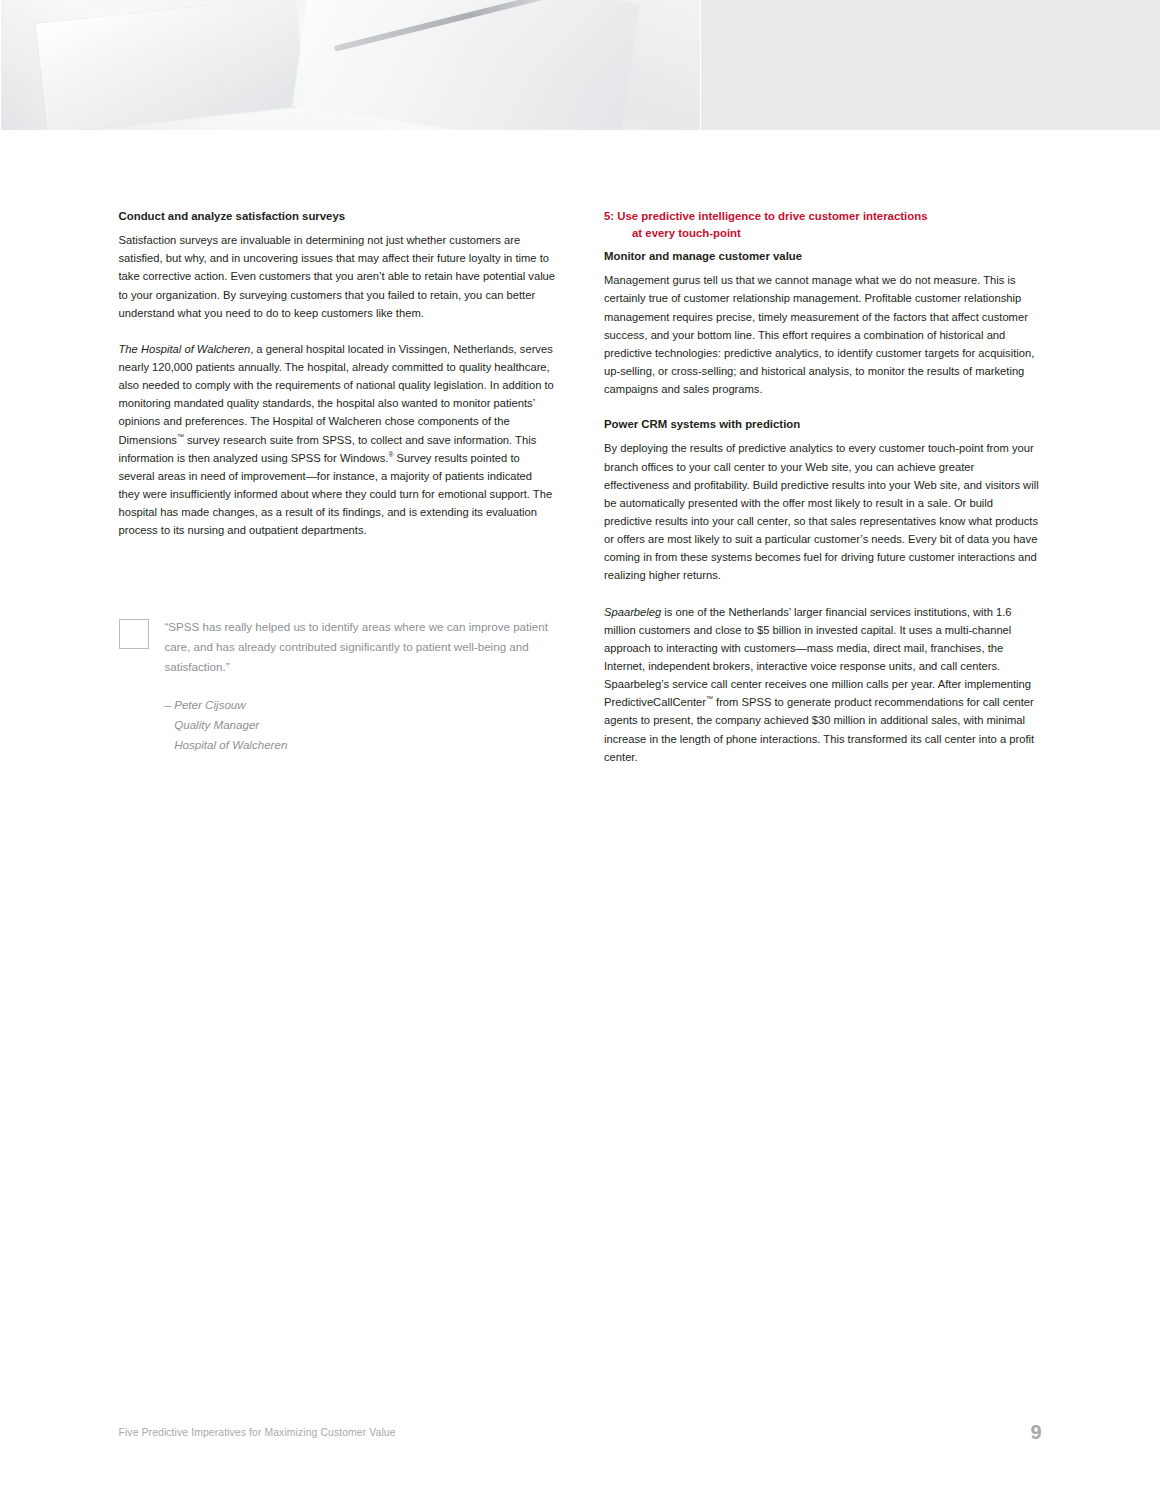Conduct and analyze satisfaction surveys
Satisfaction surveys are invaluable in determining not just whether customers are satisfied, but why, and in uncovering issues that may affect their future loyalty in time to take corrective action. Even customers that you aren’t able to retain have potential value to your organization. By surveying customers that you failed to retain, you can better understand what you need to do to keep customers like them.
The Hospital of Walcheren, a general hospital located in Vissingen, Netherlands, serves nearly 120,000 patients annually. The hospital, already committed to quality healthcare, also needed to comply with the requirements of national quality legislation. In addition to monitoring mandated quality standards, the hospital also wanted to monitor patients’ opinions and preferences. The Hospital of Walcheren chose components of the Dimensions™ survey research suite from SPSS, to collect and save information. This information is then analyzed using SPSS for Windows.® Survey results pointed to several areas in need of improvement—for instance, a majority of patients indicated they were insufficiently informed about where they could turn for emotional support. The hospital has made changes, as a result of its findings, and is extending its evaluation process to its nursing and outpatient departments.
“SPSS has really helped us to identify areas where we can improve patient care, and has already contributed significantly to patient well-being and satisfaction.”
– Peter Cijsouw
Quality Manager
Hospital of Walcheren
5: Use predictive intelligence to drive customer interactionsat every touch-point
Monitor and manage customer value
Management gurus tell us that we cannot manage what we do not measure. This is certainly true of customer relationship management. Profitable customer relationship management requires precise, timely measurement of the factors that affect customer success, and your bottom line. This effort requires a combination of historical and predictive technologies: predictive analytics, to identify customer targets for acquisition, up-selling, or cross-selling; and historical analysis, to monitor the results of marketing campaigns and sales programs.
Power CRM systems with prediction
By deploying the results of predictive analytics to every customer touch-point from your branch offices to your call center to your Web site, you can achieve greater effectiveness and profitability. Build predictive results into your Web site, and visitors will be automatically presented with the offer most likely to result in a sale. Or build predictive results into your call center, so that sales representatives know what products or offers are most likely to suit a particular customer’s needs. Every bit of data you have coming in from these systems becomes fuel for driving future customer interactions and realizing higher returns.
Spaarbeleg is one of the Netherlands’ larger financial services institutions, with 1.6 million customers and close to $5 billion in invested capital. It uses a multi-channel approach to interacting with customers—mass media, direct mail, franchises, the Internet, independent brokers, interactive voice response units, and call centers. Spaarbeleg’s service call center receives one million calls per year. After implementing PredictiveCallCenter™ from SPSS to generate product recommendations for call center agents to present, the company achieved $30 million in additional sales, with minimal increase in the length of phone interactions. This transformed its call center into a profit center.
Five Predictive Imperatives for Maximizing Customer Value
9